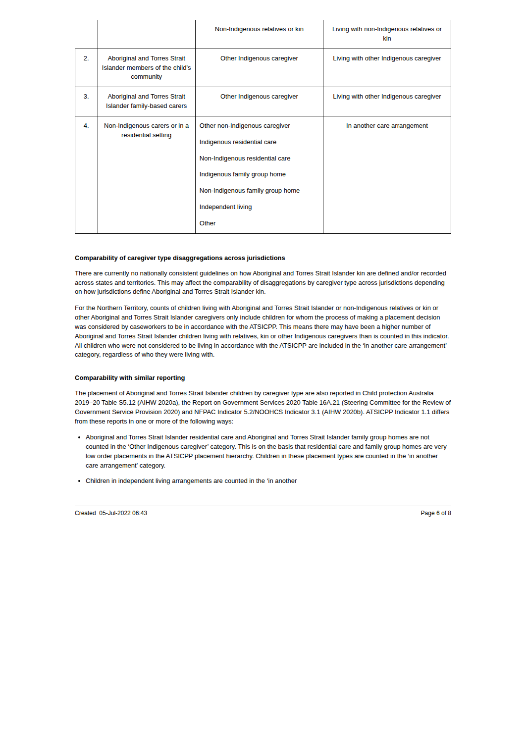| | | Non-Indigenous relatives or kin | Living with non-Indigenous relatives or kin |
| 2. | Aboriginal and Torres Strait Islander members of the child’s community | Other Indigenous caregiver | Living with other Indigenous caregiver |
| 3. | Aboriginal and Torres Strait Islander family-based carers | Other Indigenous caregiver | Living with other Indigenous caregiver |
| 4. | Non-Indigenous carers or in a residential setting | Other non-Indigenous caregiver Indigenous residential care Non-Indigenous residential care Indigenous family group home Non-Indigenous family group home Independent living Other | In another care arrangement |
Comparability of caregiver type disaggregations across jurisdictions
There are currently no nationally consistent guidelines on how Aboriginal and Torres Strait Islander kin are defined and/or recorded across states and territories. This may affect the comparability of disaggregations by caregiver type across jurisdictions depending on how jurisdictions define Aboriginal and Torres Strait Islander kin.
For the Northern Territory, counts of children living with Aboriginal and Torres Strait Islander or non-Indigenous relatives or kin or other Aboriginal and Torres Strait Islander caregivers only include children for whom the process of making a placement decision was considered by caseworkers to be in accordance with the ATSICPP. This means there may have been a higher number of Aboriginal and Torres Strait Islander children living with relatives, kin or other Indigenous caregivers than is counted in this indicator. All children who were not considered to be living in accordance with the ATSICPP are included in the ‘in another care arrangement’ category, regardless of who they were living with.
Comparability with similar reporting
The placement of Aboriginal and Torres Strait Islander children by caregiver type are also reported in Child protection Australia 2019–20 Table S5.12 (AIHW 2020a), the Report on Government Services 2020 Table 16A.21 (Steering Committee for the Review of Government Service Provision 2020) and NFPAC Indicator 5.2/NOOHCS Indicator 3.1 (AIHW 2020b). ATSICPP Indicator 1.1 differs from these reports in one or more of the following ways:
Aboriginal and Torres Strait Islander residential care and Aboriginal and Torres Strait Islander family group homes are not counted in the ‘Other Indigenous caregiver’ category. This is on the basis that residential care and family group homes are very low order placements in the ATSICPP placement hierarchy. Children in these placement types are counted in the ‘in another care arrangement’ category.
Children in independent living arrangements are counted in the ‘in another
Created 05-Jul-2022 06:43 Page 6 of 8